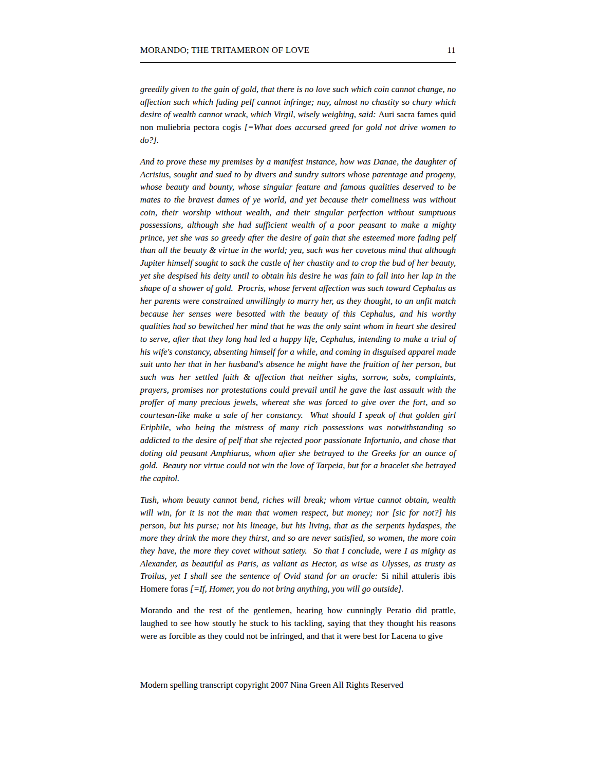Morando; The Tritameron of Love 11
greedily given to the gain of gold, that there is no love such which coin cannot change, no affection such which fading pelf cannot infringe; nay, almost no chastity so chary which desire of wealth cannot wrack, which Virgil, wisely weighing, said: Auri sacra fames quid non muliebria pectora cogis [=What does accursed greed for gold not drive women to do?].
And to prove these my premises by a manifest instance, how was Danae, the daughter of Acrisius, sought and sued to by divers and sundry suitors whose parentage and progeny, whose beauty and bounty, whose singular feature and famous qualities deserved to be mates to the bravest dames of ye world, and yet because their comeliness was without coin, their worship without wealth, and their singular perfection without sumptuous possessions, although she had sufficient wealth of a poor peasant to make a mighty prince, yet she was so greedy after the desire of gain that she esteemed more fading pelf than all the beauty & virtue in the world; yea, such was her covetous mind that although Jupiter himself sought to sack the castle of her chastity and to crop the bud of her beauty, yet she despised his deity until to obtain his desire he was fain to fall into her lap in the shape of a shower of gold. Procris, whose fervent affection was such toward Cephalus as her parents were constrained unwillingly to marry her, as they thought, to an unfit match because her senses were besotted with the beauty of this Cephalus, and his worthy qualities had so bewitched her mind that he was the only saint whom in heart she desired to serve, after that they long had led a happy life, Cephalus, intending to make a trial of his wife's constancy, absenting himself for a while, and coming in disguised apparel made suit unto her that in her husband's absence he might have the fruition of her person, but such was her settled faith & affection that neither sighs, sorrow, sobs, complaints, prayers, promises nor protestations could prevail until he gave the last assault with the proffer of many precious jewels, whereat she was forced to give over the fort, and so courtesan-like make a sale of her constancy. What should I speak of that golden girl Eriphile, who being the mistress of many rich possessions was notwithstanding so addicted to the desire of pelf that she rejected poor passionate Infortunio, and chose that doting old peasant Amphiarus, whom after she betrayed to the Greeks for an ounce of gold. Beauty nor virtue could not win the love of Tarpeia, but for a bracelet she betrayed the capitol.
Tush, whom beauty cannot bend, riches will break; whom virtue cannot obtain, wealth will win, for it is not the man that women respect, but money; nor [sic for not?] his person, but his purse; not his lineage, but his living, that as the serpents hydaspes, the more they drink the more they thirst, and so are never satisfied, so women, the more coin they have, the more they covet without satiety. So that I conclude, were I as mighty as Alexander, as beautiful as Paris, as valiant as Hector, as wise as Ulysses, as trusty as Troilus, yet I shall see the sentence of Ovid stand for an oracle: Si nihil attuleris ibis Homere foras [=If, Homer, you do not bring anything, you will go outside].
Morando and the rest of the gentlemen, hearing how cunningly Peratio did prattle, laughed to see how stoutly he stuck to his tackling, saying that they thought his reasons were as forcible as they could not be infringed, and that it were best for Lacena to give
Modern spelling transcript copyright 2007 Nina Green All Rights Reserved